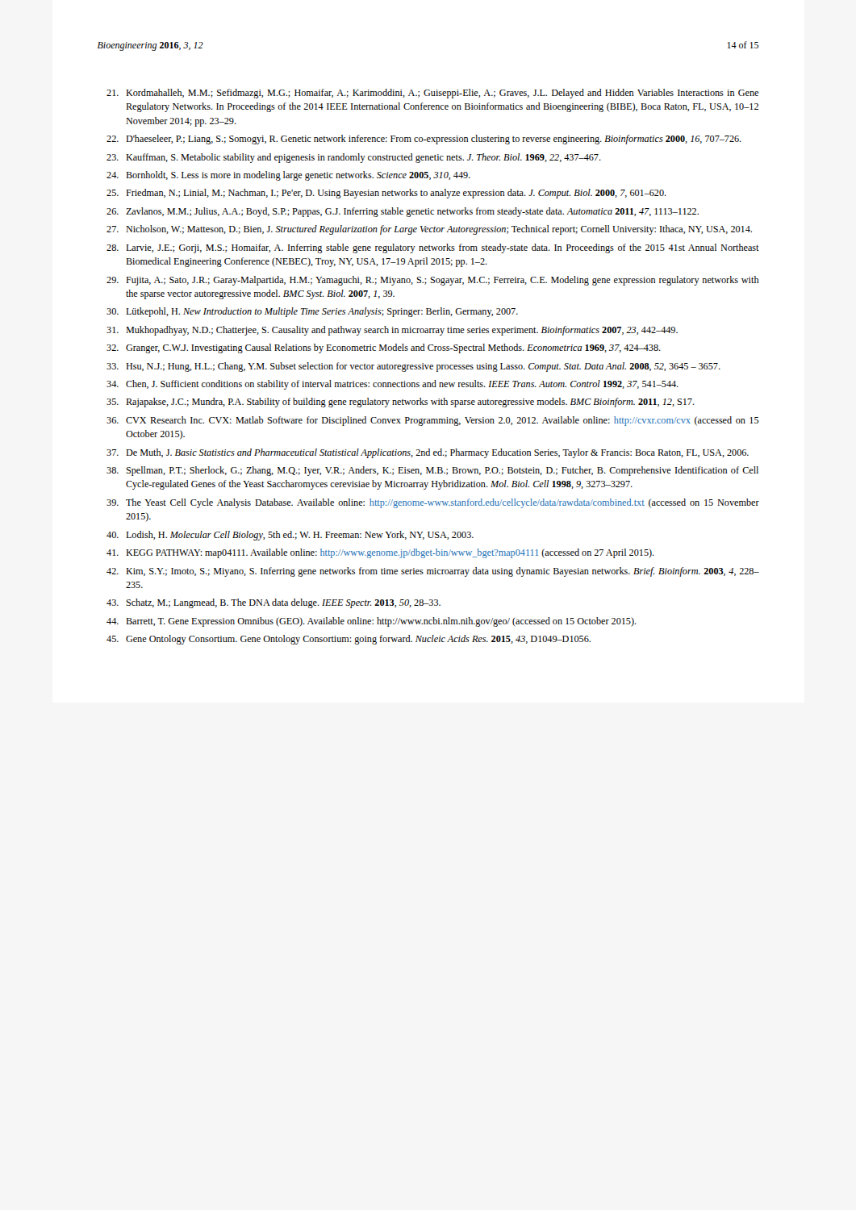Bioengineering 2016, 3, 12
14 of 15
Kordmahalleh, M.M.; Sefidmazgi, M.G.; Homaifar, A.; Karimoddini, A.; Guiseppi-Elie, A.; Graves, J.L. Delayed and Hidden Variables Interactions in Gene Regulatory Networks. In Proceedings of the 2014 IEEE International Conference on Bioinformatics and Bioengineering (BIBE), Boca Raton, FL, USA, 10–12 November 2014; pp. 23–29.
D'haeseleer, P.; Liang, S.; Somogyi, R. Genetic network inference: From co-expression clustering to reverse engineering. Bioinformatics 2000, 16, 707–726.
Kauffman, S. Metabolic stability and epigenesis in randomly constructed genetic nets. J. Theor. Biol. 1969, 22, 437–467.
Bornholdt, S. Less is more in modeling large genetic networks. Science 2005, 310, 449.
Friedman, N.; Linial, M.; Nachman, I.; Pe'er, D. Using Bayesian networks to analyze expression data. J. Comput. Biol. 2000, 7, 601–620.
Zavlanos, M.M.; Julius, A.A.; Boyd, S.P.; Pappas, G.J. Inferring stable genetic networks from steady-state data. Automatica 2011, 47, 1113–1122.
Nicholson, W.; Matteson, D.; Bien, J. Structured Regularization for Large Vector Autoregression; Technical report; Cornell University: Ithaca, NY, USA, 2014.
Larvie, J.E.; Gorji, M.S.; Homaifar, A. Inferring stable gene regulatory networks from steady-state data. In Proceedings of the 2015 41st Annual Northeast Biomedical Engineering Conference (NEBEC), Troy, NY, USA, 17–19 April 2015; pp. 1–2.
Fujita, A.; Sato, J.R.; Garay-Malpartida, H.M.; Yamaguchi, R.; Miyano, S.; Sogayar, M.C.; Ferreira, C.E. Modeling gene expression regulatory networks with the sparse vector autoregressive model. BMC Syst. Biol. 2007, 1, 39.
Lütkepohl, H. New Introduction to Multiple Time Series Analysis; Springer: Berlin, Germany, 2007.
Mukhopadhyay, N.D.; Chatterjee, S. Causality and pathway search in microarray time series experiment. Bioinformatics 2007, 23, 442–449.
Granger, C.W.J. Investigating Causal Relations by Econometric Models and Cross-Spectral Methods. Econometrica 1969, 37, 424–438.
Hsu, N.J.; Hung, H.L.; Chang, Y.M. Subset selection for vector autoregressive processes using Lasso. Comput. Stat. Data Anal. 2008, 52, 3645 – 3657.
Chen, J. Sufficient conditions on stability of interval matrices: connections and new results. IEEE Trans. Autom. Control 1992, 37, 541–544.
Rajapakse, J.C.; Mundra, P.A. Stability of building gene regulatory networks with sparse autoregressive models. BMC Bioinform. 2011, 12, S17.
CVX Research Inc. CVX: Matlab Software for Disciplined Convex Programming, Version 2.0, 2012. Available online: http://cvxr.com/cvx (accessed on 15 October 2015).
De Muth, J. Basic Statistics and Pharmaceutical Statistical Applications, 2nd ed.; Pharmacy Education Series, Taylor & Francis: Boca Raton, FL, USA, 2006.
Spellman, P.T.; Sherlock, G.; Zhang, M.Q.; Iyer, V.R.; Anders, K.; Eisen, M.B.; Brown, P.O.; Botstein, D.; Futcher, B. Comprehensive Identification of Cell Cycle-regulated Genes of the Yeast Saccharomyces cerevisiae by Microarray Hybridization. Mol. Biol. Cell 1998, 9, 3273–3297.
The Yeast Cell Cycle Analysis Database. Available online: http://genome-www.stanford.edu/cellcycle/data/rawdata/combined.txt (accessed on 15 November 2015).
Lodish, H. Molecular Cell Biology, 5th ed.; W. H. Freeman: New York, NY, USA, 2003.
KEGG PATHWAY: map04111. Available online: http://www.genome.jp/dbget-bin/www_bget?map04111 (accessed on 27 April 2015).
Kim, S.Y.; Imoto, S.; Miyano, S. Inferring gene networks from time series microarray data using dynamic Bayesian networks. Brief. Bioinform. 2003, 4, 228–235.
Schatz, M.; Langmead, B. The DNA data deluge. IEEE Spectr. 2013, 50, 28–33.
Barrett, T. Gene Expression Omnibus (GEO). Available online: http://www.ncbi.nlm.nih.gov/geo/ (accessed on 15 October 2015).
Gene Ontology Consortium. Gene Ontology Consortium: going forward. Nucleic Acids Res. 2015, 43, D1049–D1056.